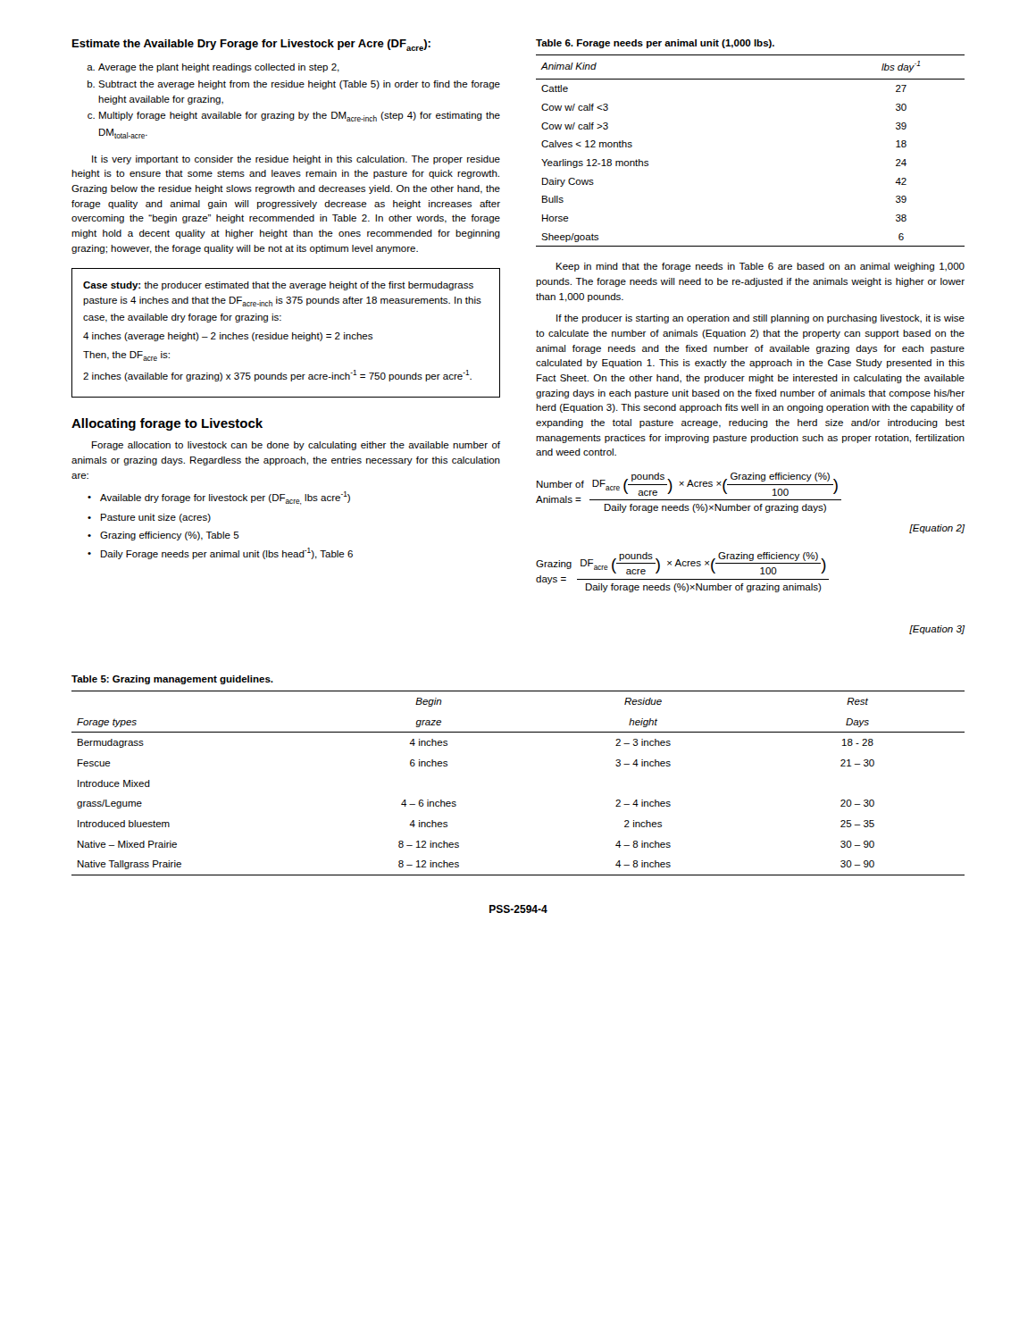Estimate the Available Dry Forage for Livestock per Acre (DFacre):
Average the plant height readings collected in step 2,
Subtract the average height from the residue height (Table 5) in order to find the forage height available for grazing,
Multiply forage height available for grazing by the DMacre-inch (step 4) for estimating the DMtotal-acre.
It is very important to consider the residue height in this calculation. The proper residue height is to ensure that some stems and leaves remain in the pasture for quick regrowth. Grazing below the residue height slows regrowth and decreases yield. On the other hand, the forage quality and animal gain will progressively decrease as height increases after overcoming the “begin graze” height recommended in Table 2. In other words, the forage might hold a decent quality at higher height than the ones recommended for beginning grazing; however, the forage quality will be not at its optimum level anymore.
Case study: the producer estimated that the average height of the first bermudagrass pasture is 4 inches and that the DFacre-inch is 375 pounds after 18 measurements. In this case, the available dry forage for grazing is:
4 inches (average height) – 2 inches (residue height) = 2 inches
Then, the DFacre is:
2 inches (available for grazing) x 375 pounds per acre-inch-1 = 750 pounds per acre-1.
Allocating forage to Livestock
Forage allocation to livestock can be done by calculating either the available number of animals or grazing days. Regardless the approach, the entries necessary for this calculation are:
Available dry forage for livestock per (DFacre, lbs acre-1)
Pasture unit size (acres)
Grazing efficiency (%), Table 5
Daily Forage needs per animal unit (lbs head-1), Table 6
Table 6. Forage needs per animal unit (1,000 lbs).
| Animal Kind | lbs day -1 |
| --- | --- |
| Cattle | 27 |
| Cow w/ calf <3 | 30 |
| Cow w/ calf >3 | 39 |
| Calves < 12 months | 18 |
| Yearlings 12-18 months | 24 |
| Dairy Cows | 42 |
| Bulls | 39 |
| Horse | 38 |
| Sheep/goats | 6 |
Keep in mind that the forage needs in Table 6 are based on an animal weighing 1,000 pounds. The forage needs will need to be re-adjusted if the animals weight is higher or lower than 1,000 pounds.
If the producer is starting an operation and still planning on purchasing livestock, it is wise to calculate the number of animals (Equation 2) that the property can support based on the animal forage needs and the fixed number of available grazing days for each pasture calculated by Equation 1. This is exactly the approach in the Case Study presented in this Fact Sheet. On the other hand, the producer might be interested in calculating the available grazing days in each pasture unit based on the fixed number of animals that compose his/her herd (Equation 3). This second approach fits well in an ongoing operation with the capability of expanding the total pasture acreage, reducing the herd size and/or introducing best managements practices for improving pasture production such as proper rotation, fertilization and weed control.
Number of
Animals = DFacre (pounds acre) × Acres ×(Grazing efficiency (%) 100) Daily forage needs (%)×Number of grazing days)
[Equation 2]
Grazing
days = DFacre (pounds acre) × Acres ×(Grazing efficiency (%) 100) Daily forage needs (%)×Number of grazing animals)
[Equation 3]
Table 5: Grazing management guidelines.
| | Begin | Residue | Rest |
| --- | --- | --- | --- |
| Forage types | graze | height | Days |
| Bermudagrass | 4 inches | 2 – 3 inches | 18 - 28 |
| Fescue | 6 inches | 3 – 4 inches | 21 – 30 |
| Introduce Mixed | | | |
| grass/Legume | 4 – 6 inches | 2 – 4 inches | 20 – 30 |
| Introduced bluestem | 4 inches | 2 inches | 25 – 35 |
| Native – Mixed Prairie | 8 – 12 inches | 4 – 8 inches | 30 – 90 |
| Native Tallgrass Prairie | 8 – 12 inches | 4 – 8 inches | 30 – 90 |
PSS-2594-4